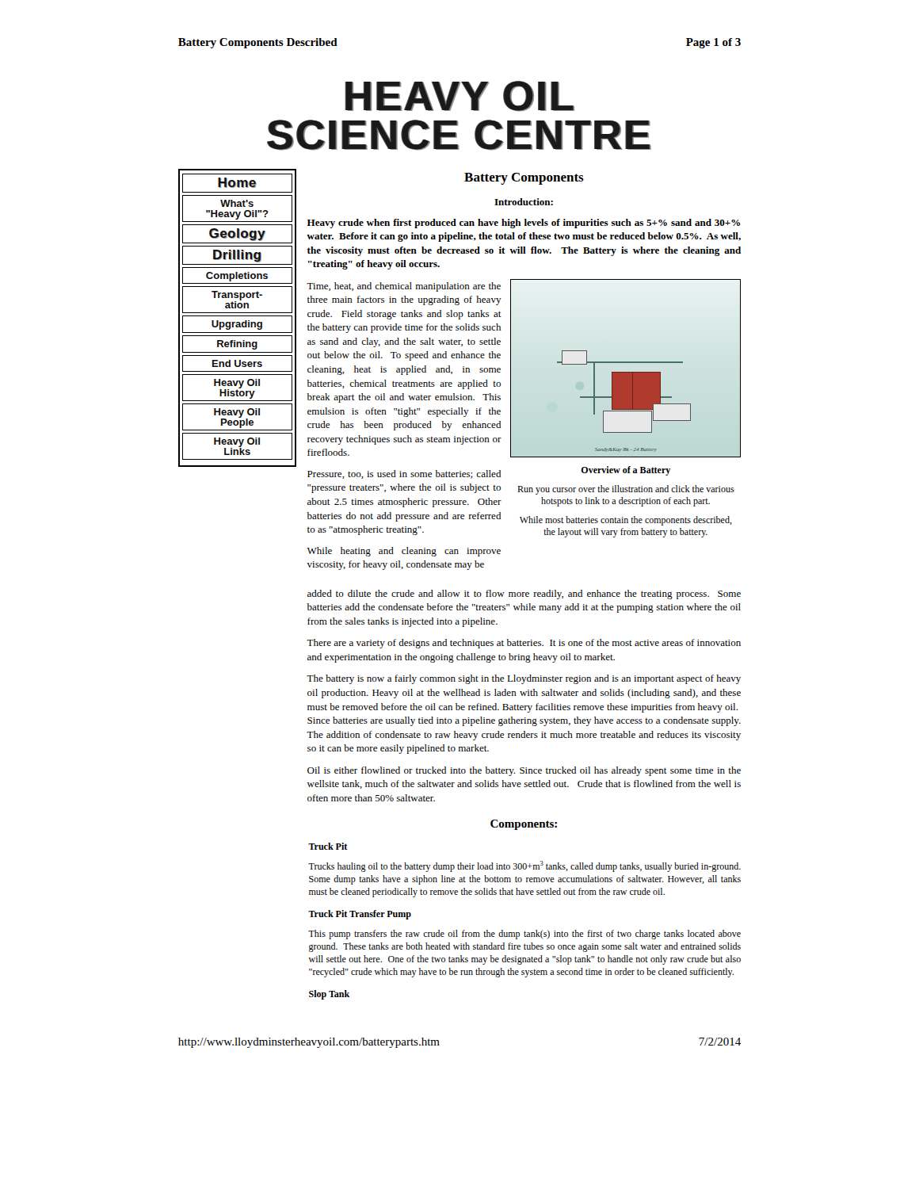Battery Components Described
Page 1 of 3
HEAVY OIL
SCIENCE CENTRE
Home What's
"Heavy Oil"? Geology Drilling Completions Transport-
ation Upgrading Refining End Users Heavy Oil
History Heavy Oil
People Heavy Oil
Links
Battery Components
Introduction:
Heavy crude when first produced can have high levels of impurities such as 5+% sand and 30+% water. Before it can go into a pipeline, the total of these two must be reduced below 0.5%. As well, the viscosity must often be decreased so it will flow. The Battery is where the cleaning and "treating" of heavy oil occurs.
Time, heat, and chemical manipulation are the three main factors in the upgrading of heavy crude. Field storage tanks and slop tanks at the battery can provide time for the solids such as sand and clay, and the salt water, to settle out below the oil. To speed and enhance the cleaning, heat is applied and, in some batteries, chemical treatments are applied to break apart the oil and water emulsion. This emulsion is often "tight" especially if the crude has been produced by enhanced recovery techniques such as steam injection or firefloods.
Pressure, too, is used in some batteries; called "pressure treaters", where the oil is subject to about 2.5 times atmospheric pressure. Other batteries do not add pressure and are referred to as "atmospheric treating".
While heating and cleaning can improve viscosity, for heavy oil, condensate may be
Sandy&Kay Bk - 24 Battery
Overview of a Battery
Run you cursor over the illustration and click the various hotspots to link to a description of each part.
While most batteries contain the components described,
the layout will vary from battery to battery.
added to dilute the crude and allow it to flow more readily, and enhance the treating process. Some batteries add the condensate before the "treaters" while many add it at the pumping station where the oil from the sales tanks is injected into a pipeline.
There are a variety of designs and techniques at batteries. It is one of the most active areas of innovation and experimentation in the ongoing challenge to bring heavy oil to market.
The battery is now a fairly common sight in the Lloydminster region and is an important aspect of heavy oil production. Heavy oil at the wellhead is laden with saltwater and solids (including sand), and these must be removed before the oil can be refined. Battery facilities remove these impurities from heavy oil. Since batteries are usually tied into a pipeline gathering system, they have access to a condensate supply. The addition of condensate to raw heavy crude renders it much more treatable and reduces its viscosity so it can be more easily pipelined to market.
Oil is either flowlined or trucked into the battery. Since trucked oil has already spent some time in the wellsite tank, much of the saltwater and solids have settled out. Crude that is flowlined from the well is often more than 50% saltwater.
Components:
Truck Pit
Trucks hauling oil to the battery dump their load into 300+m3 tanks, called dump tanks, usually buried in-ground. Some dump tanks have a siphon line at the bottom to remove accumulations of saltwater. However, all tanks must be cleaned periodically to remove the solids that have settled out from the raw crude oil.
Truck Pit Transfer Pump
This pump transfers the raw crude oil from the dump tank(s) into the first of two charge tanks located above ground. These tanks are both heated with standard fire tubes so once again some salt water and entrained solids will settle out here. One of the two tanks may be designated a "slop tank" to handle not only raw crude but also "recycled" crude which may have to be run through the system a second time in order to be cleaned sufficiently.
Slop Tank
http://www.lloydminsterheavyoil.com/batteryparts.htm
7/2/2014